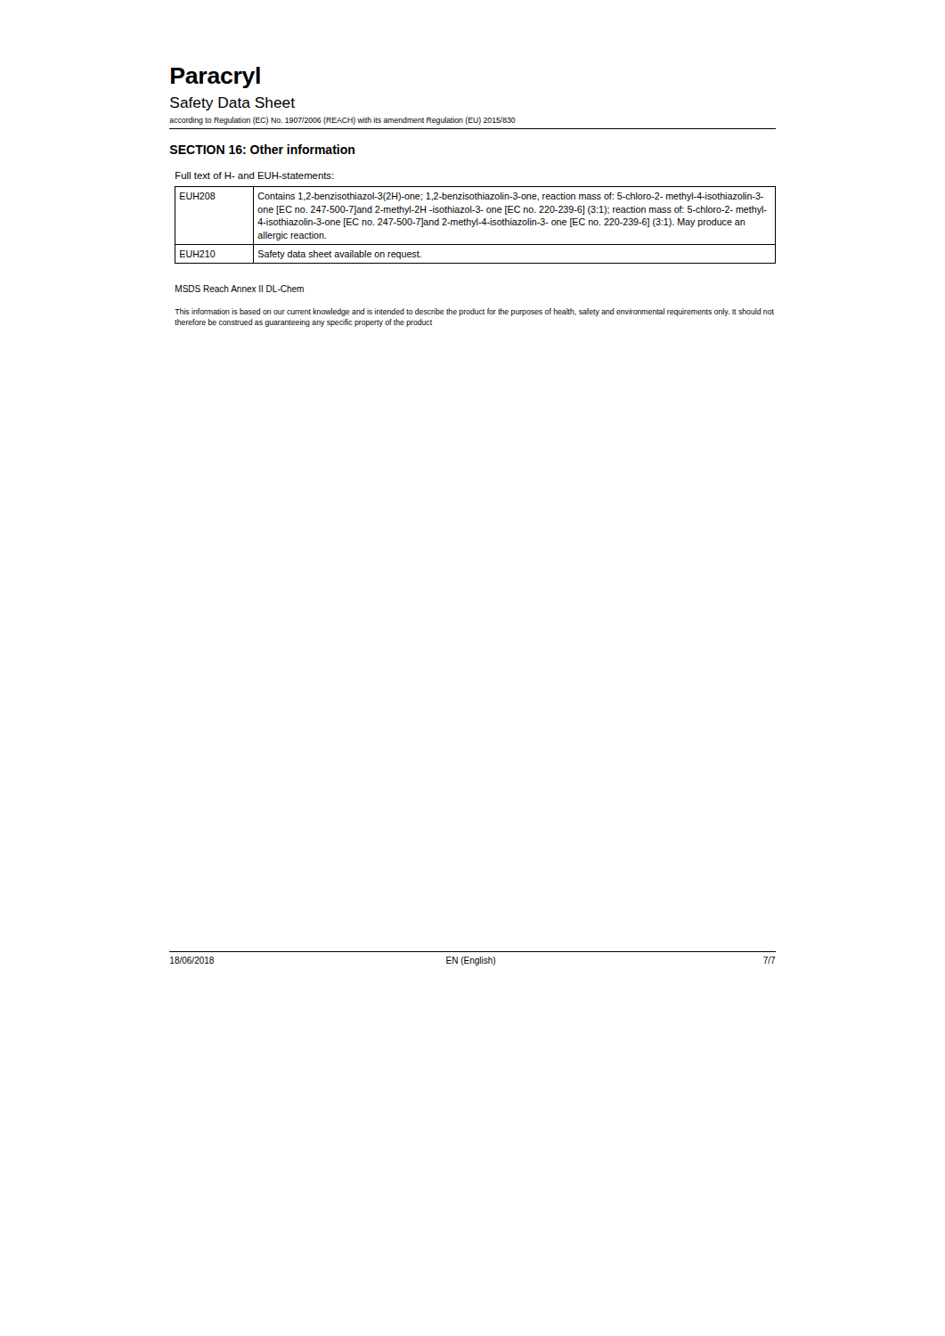Paracryl
Safety Data Sheet
according to Regulation (EC) No. 1907/2006 (REACH) with its amendment Regulation (EU) 2015/830
SECTION 16: Other information
Full text of H- and EUH-statements:
| EUH208 | Contains 1,2-benzisothiazol-3(2H)-one; 1,2-benzisothiazolin-3-one, reaction mass of: 5-chloro-2- methyl-4-isothiazolin-3-one [EC no. 247-500-7]and 2-methyl-2H -isothiazol-3- one [EC no. 220-239-6] (3:1); reaction mass of: 5-chloro-2- methyl-4-isothiazolin-3-one [EC no. 247-500-7]and 2-methyl-4-isothiazolin-3- one [EC no. 220-239-6] (3:1). May produce an allergic reaction. |
| EUH210 | Safety data sheet available on request. |
MSDS Reach Annex II DL-Chem
This information is based on our current knowledge and is intended to describe the product for the purposes of health, safety and environmental requirements only. It should not therefore be construed as guaranteeing any specific property of the product
18/06/2018 EN (English) 7/7